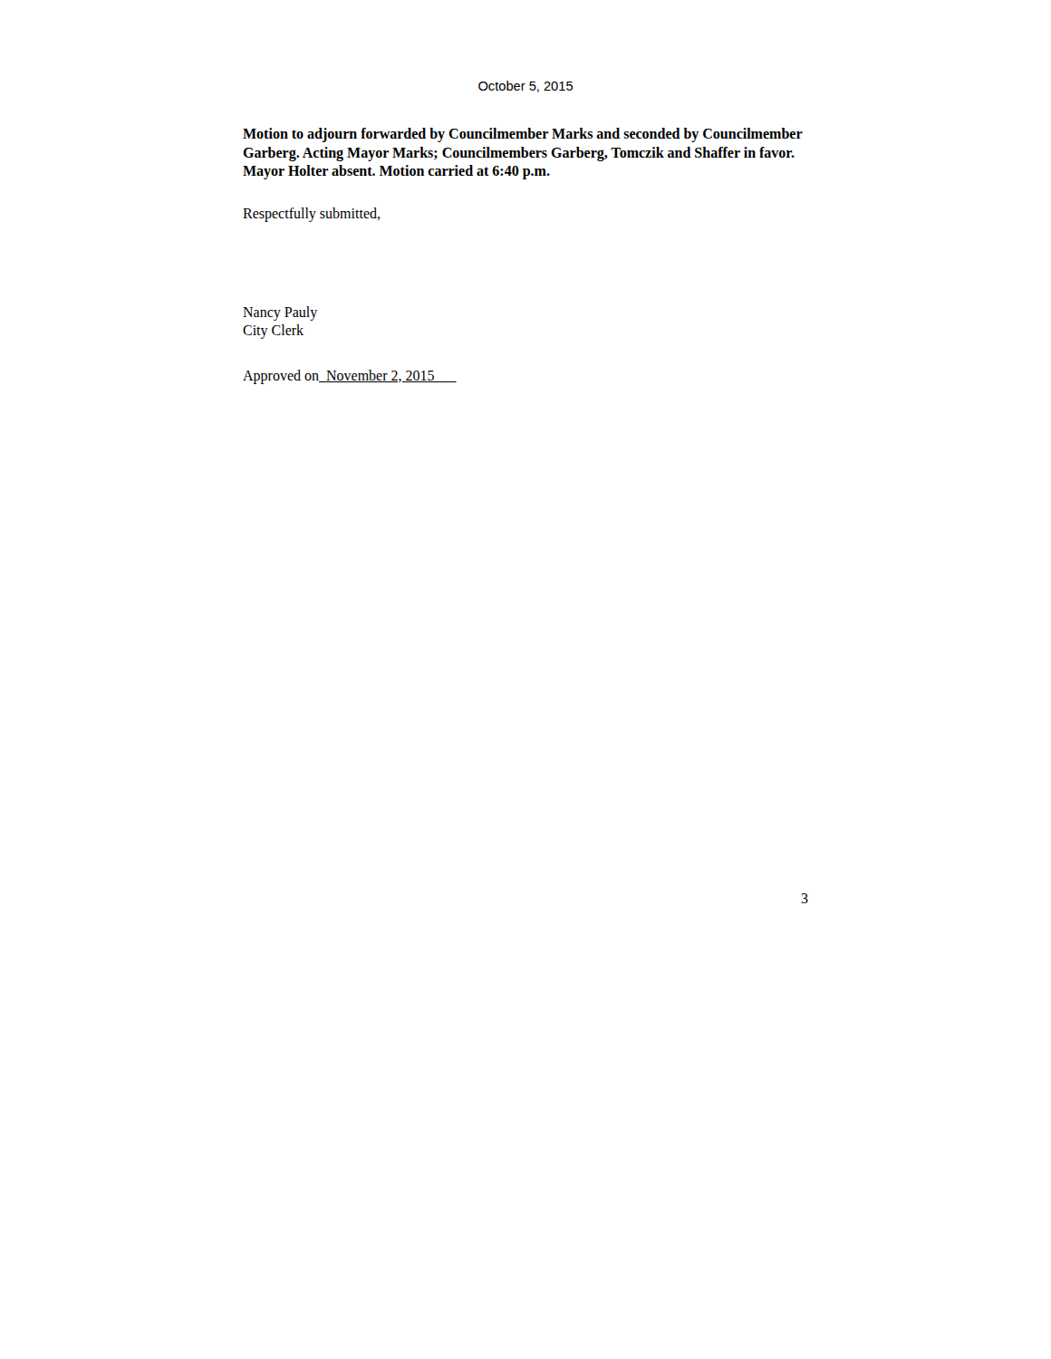October 5, 2015
Motion to adjourn forwarded by Councilmember Marks and seconded by Councilmember Garberg. Acting Mayor Marks; Councilmembers Garberg, Tomczik and Shaffer in favor. Mayor Holter absent. Motion carried at 6:40 p.m.
Respectfully submitted,
Nancy Pauly
City Clerk
Approved on November 2, 2015
3